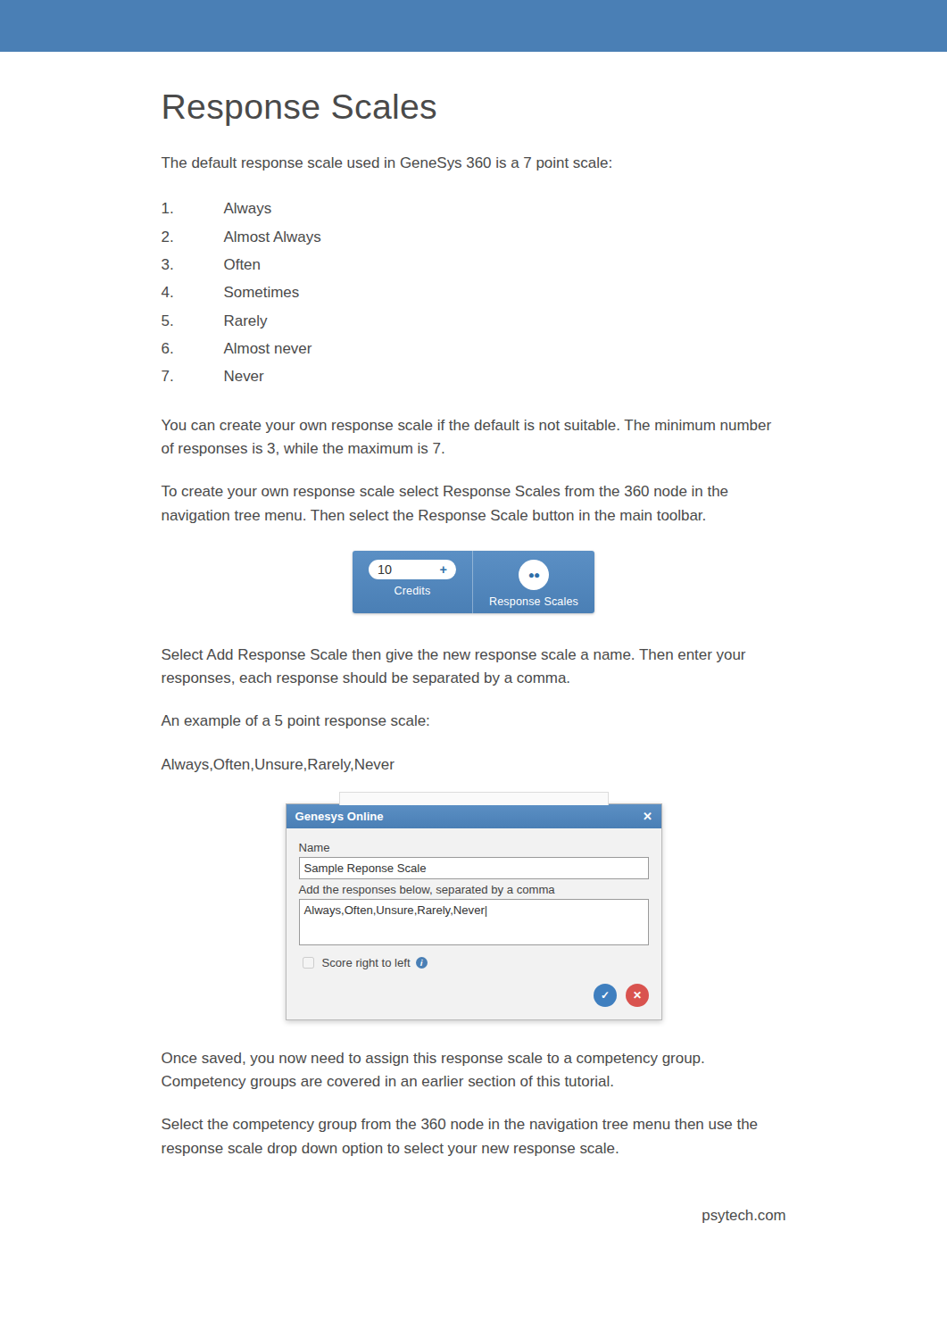Response Scales
The default response scale used in GeneSys 360 is a 7 point scale:
Always
Almost Always
Often
Sometimes
Rarely
Almost never
Never
You can create your own response scale if the default is not suitable. The minimum number of responses is 3, while the maximum is 7.
To create your own response scale select Response Scales from the 360 node in the navigation tree menu. Then select the Response Scale button in the main toolbar.
10+
Credits
●●
Response Scales
Select Add Response Scale then give the new response scale a name. Then enter your responses, each response should be separated by a comma.
An example of a 5 point response scale:
Always,Often,Unsure,Rarely,Never
Genesys Online ✕
Name Add the responses below, separated by a comma
Always,Often,Unsure,Rarely,Never|
Score right to left i
✓
✕
Once saved, you now need to assign this response scale to a competency group. Competency groups are covered in an earlier section of this tutorial.
Select the competency group from the 360 node in the navigation tree menu then use the response scale drop down option to select your new response scale.
psytech.com